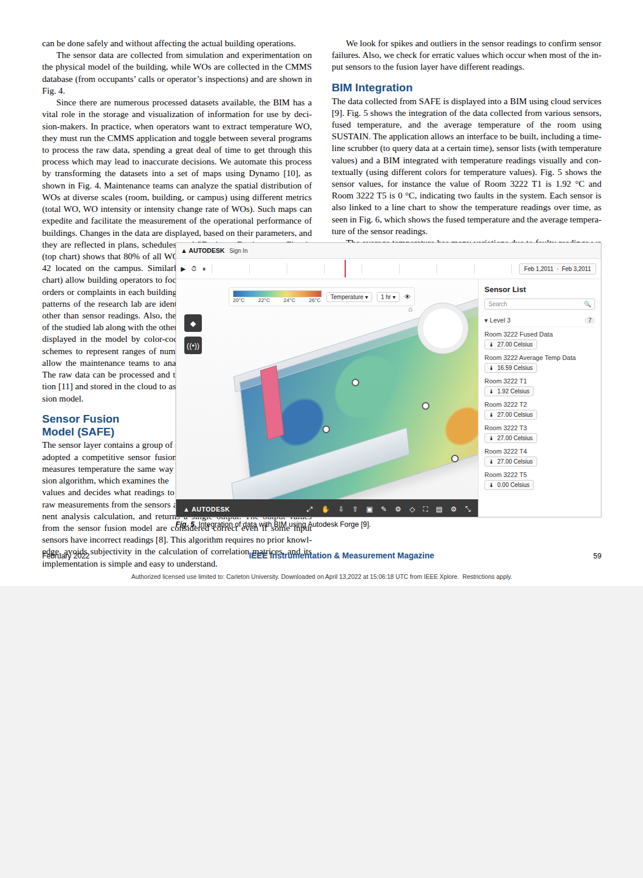can be done safely and without affecting the actual building operations.
The sensor data are collected from simulation and experimentation on the physical model of the building, while WOs are collected in the CMMS database (from occupants’ calls or operator’s inspections) and are shown in Fig. 4.
Since there are numerous processed datasets available, the BIM has a vital role in the storage and visualization of information for use by decision-makers. In practice, when operators want to extract temperature WO, they must run the CMMS application and toggle between several programs to process the raw data, spending a great deal of time to get through this process which may lead to inaccurate decisions. We automate this process by transforming the datasets into a set of maps using Dynamo [10], as shown in Fig. 4. Maintenance teams can analyze the spatial distribution of WOs at diverse scales (room, building, or campus) using different metrics (total WO, WO intensity or intensity change rate of WOs). Such maps can expedite and facilitate the measurement of the operational performance of buildings. Changes in the data are displayed, based on their parameters, and they are reflected in plans, schedules, and 3D views. For instance, Fig. 4c (top chart) shows that 80% of all WOs were issued for 19 buildings out of 42 located on the campus. Similarly, the building-level results (bottom chart) allow building operators to focus on the spaces with more corrective orders or complaints in each building. This way, the performance and fault patterns of the research lab are identified, based on a distinct data source other than sensor readings. Also, the quantified maintenance performance of the studied lab along with the other spaces in the building are graphically displayed in the model by color-coding objects and using existing color schemes to represent ranges of numerical data. The illustrative outcomes allow the maintenance teams to analyze the spatial distribution of WOs. The raw data can be processed and transformed into quantifiable information [11] and stored in the cloud to assess the performance of the sensor fusion model.
Sensor Fusion
Model (SAFE)
The sensor layer contains a group of sensors measuring temperature. SAFE adopted a competitive sensor fusion configuration in which each sensor measures temperature the same way and sends its output to the sensor fusion algorithm, which examines the
values and decides what readings to keep or discard. The algorithm takes raw measurements from the sensors as inputs, performs a principal component analysis calculation, and returns a single output. The output values from the sensor fusion model are considered correct even if some input sensors have incorrect readings [8]. This algorithm requires no prior knowledge, avoids subjectivity in the calculation of correlation matrices, and its implementation is simple and easy to understand.
We look for spikes and outliers in the sensor readings to confirm sensor failures. Also, we check for erratic values which occur when most of the input sensors to the fusion layer have different readings.
BIM Integration
The data collected from SAFE is displayed into a BIM using cloud services [9]. Fig. 5 shows the integration of the data collected from various sensors, fused temperature, and the average temperature of the room using SUSTAIN. The application allows an interface to be built, including a timeline scrubber (to query data at a certain time), sensor lists (with temperature values) and a BIM integrated with temperature readings visually and contextually (using different colors for temperature values). Fig. 5 shows the sensor values, for instance the value of Room 3222 T1 is 1.92 °C and Room 3222 T5 is 0 °C, indicating two faults in the system. Each sensor is also linked to a line chart to show the temperature readings over time, as seen in Fig. 6, which shows the fused temperature and the average temperature of the sensor readings.
The average temperature has many variations due to faulty readings we introduced during experimentation, but fused temperature provides a steadier temperature value by
▲ AUTODESK Sign In
▶⏱⏸
Feb 1,2011 · Feb 3,2011
20°C 22°C 24°C 26°C
Temperature ▾
1 hr ▾
👁
◆
((•))
⌂
▲ AUTODESK ⤢✋⇩⇧▣ ✎⚙◇ ⛶▤⚙⤡
Sensor List
Search 🔍
▾ Level 3 7
Room 3222 Fused Data
27.00 Celsius
Room 3222 Average Temp Data
16.59 Celsius
Room 3222 T1
1.92 Celsius
Room 3222 T2
27.00 Celsius
Room 3222 T3
27.00 Celsius
Room 3222 T4
27.00 Celsius
Room 3222 T5
0.00 Celsius
Fig. 5. Integration of data with BIM using Autodesk Forge [9].
February 2022
IEEE Instrumentation & Measurement Magazine
59
Authorized licensed use limited to: Carleton University. Downloaded on April 13,2022 at 15:06:18 UTC from IEEE Xplore. Restrictions apply.